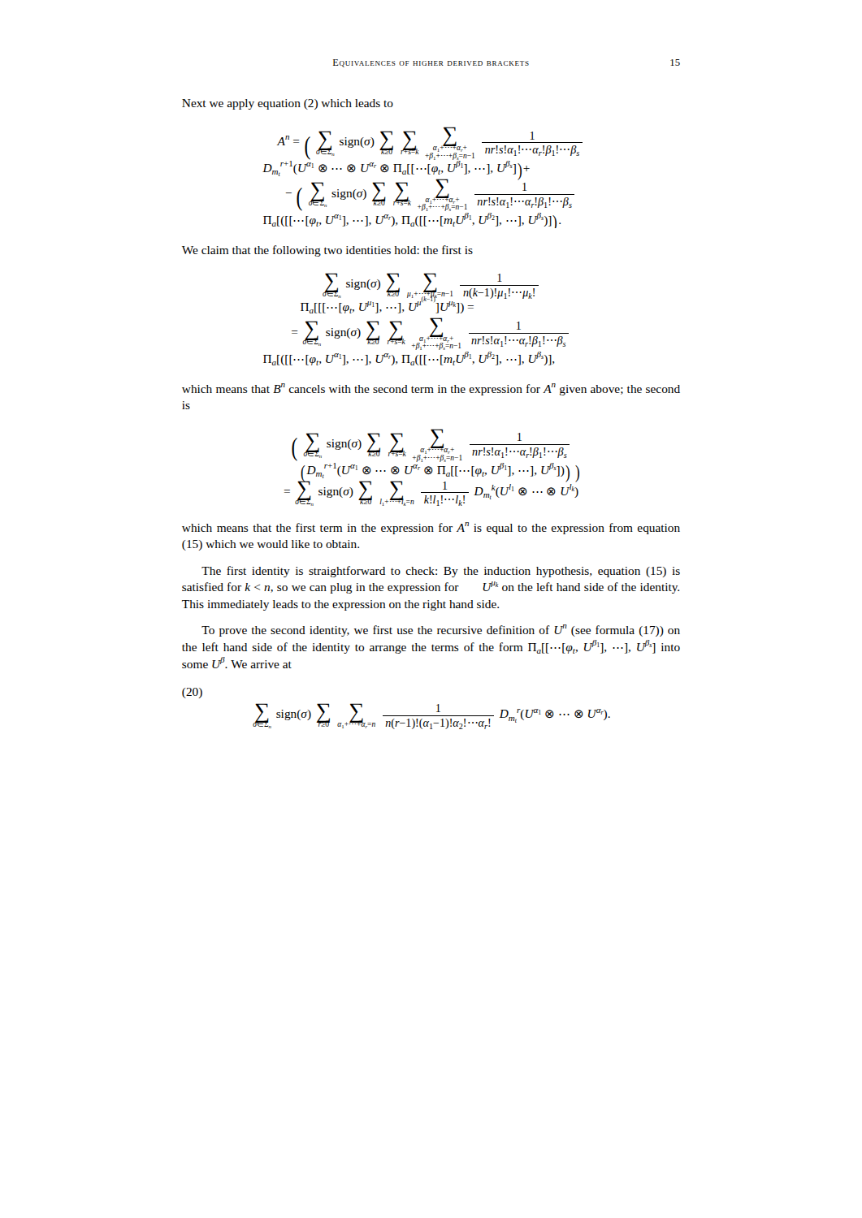Equivalences of higher derived brackets 15
Next we apply equation (2) which leads to
An = ( ∑σ∈Σn sign(σ) ∑k≥0 ∑r+s=k ∑α1+⋯+αr++β1+⋯+βs=n−1 1 nr!s!α1!⋯αr!β1!⋯βs Dmtr+1(Uα1 ⊗ ⋯ ⊗ Uαr ⊗ Πa[[⋯[φt, Uβ1], ⋯], Uβs])+ − ( ∑σ∈Σn sign(σ) ∑k≥0 ∑r+s=k ∑α1+⋯+αr++β1+⋯+βs=n−1 1 nr!s!α1!⋯αr!β1!⋯βs Πa[([[⋯[φt, Uα1], ⋯], Uαr), Πa([[⋯[mtUβ1, Uβ2], ⋯], Uβs)]).
We claim that the following two identities hold: the first is
∑σ∈Σn sign(σ) ∑k≥0 ∑μ1+⋯+μk=n−1 1 n(k−1)!μ1!⋯μk! Πa[[[⋯[φt, Uμ1], ⋯], Uμ(k−1)]˙Uμk]) = = ∑σ∈Σn sign(σ) ∑k≥0 ∑r+s=k ∑α1+⋯+αr++β1+⋯+βs=n−1 1 nr!s!α1!⋯αr!β1!⋯βs Πa[([[⋯[φt, Uα1], ⋯], Uαr), Πa([[⋯[mtUβ1, Uβ2], ⋯], Uβs)],
which means that Bn cancels with the second term in the expression for An given above; the second is
( ∑σ∈Σn sign(σ) ∑k≥0 ∑r+s=k ∑α1+⋯+αr++β1+⋯+βs=n−1 1 nr!s!α1!⋯αr!β1!⋯βs (Dmtr+1(Uα1 ⊗ ⋯ ⊗ Uαr ⊗ Πa[[⋯[φt, Uβ1], ⋯], Uβs])) ) = ∑σ∈Σn sign(σ) ∑k≥0 ∑l1+⋯+lk=n 1 k!l1!⋯lk! Dmtk(Ul1 ⊗ ⋯ ⊗ Ulk)
which means that the first term in the expression for An is equal to the expression from equation (15) which we would like to obtain.
The first identity is straightforward to check: By the induction hypothesis, equation (15) is satisfied for k < n, so we can plug in the expression for ˙Uμk on the left hand side of the identity. This immediately leads to the expression on the right hand side.
To prove the second identity, we first use the recursive definition of Un (see formula (17)) on the left hand side of the identity to arrange the terms of the form Πa[[⋯[φt, Uβ1], ⋯], Uβs] into some Uβ. We arrive at
(20)
∑σ∈Σn sign(σ) ∑r≥0 ∑α1+⋯+αr=n 1 n(r−1)!(α1−1)!α2!⋯αr! Dmtr(Uα1 ⊗ ⋯ ⊗ Uαr).